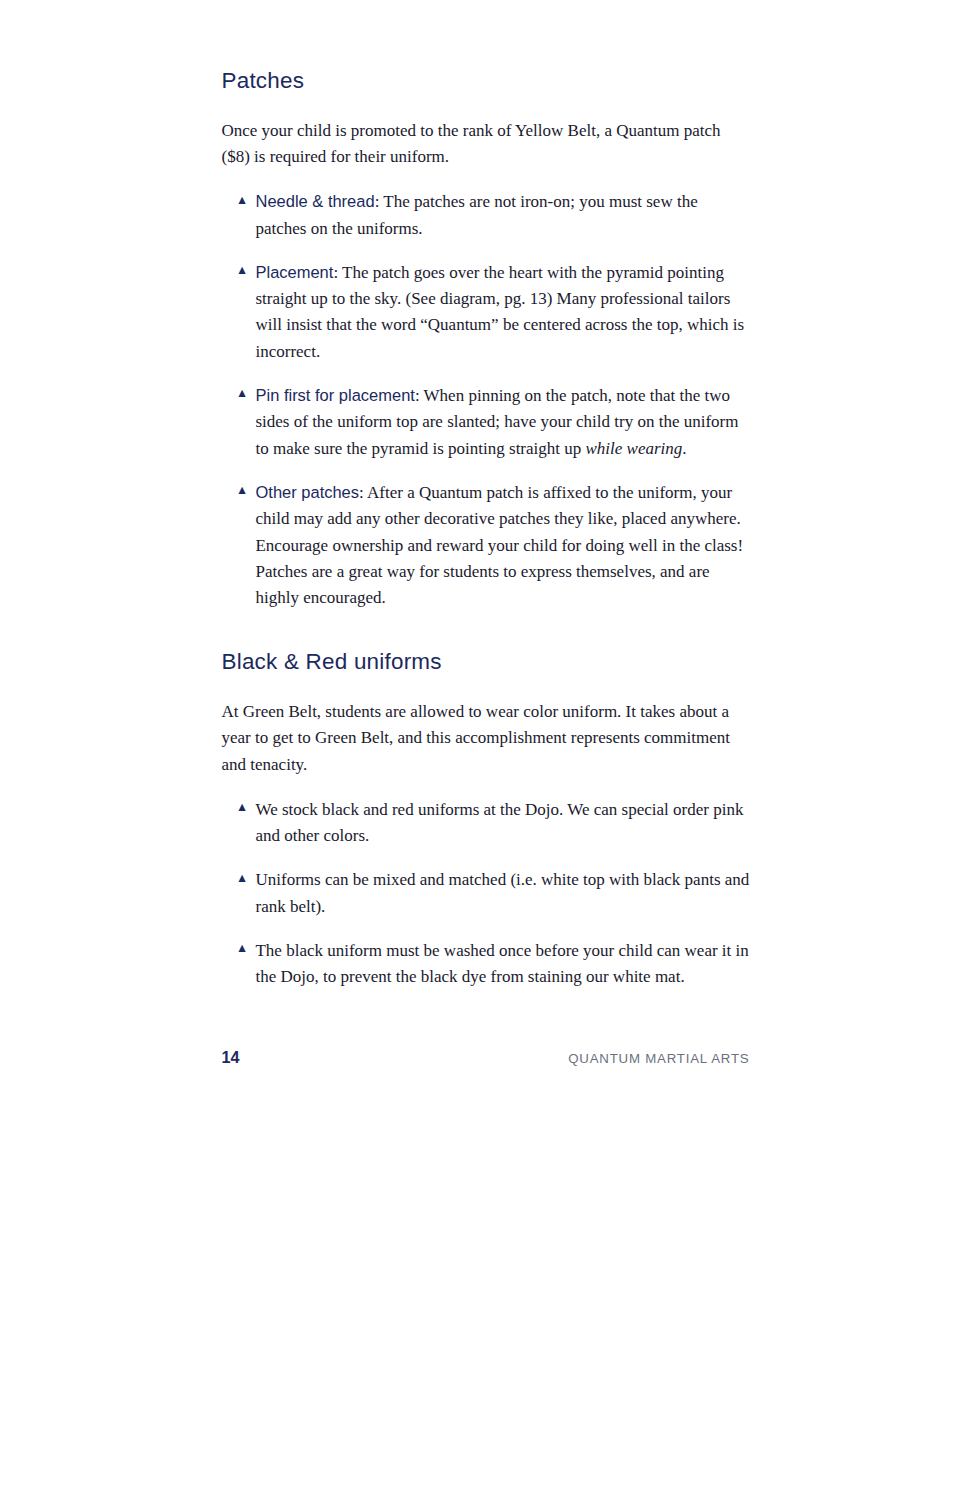Patches
Once your child is promoted to the rank of Yellow Belt, a Quantum patch ($8) is required for their uniform.
Needle & thread: The patches are not iron-on; you must sew the patches on the uniforms.
Placement: The patch goes over the heart with the pyramid pointing straight up to the sky. (See diagram, pg. 13) Many professional tailors will insist that the word “Quantum” be centered across the top, which is incorrect.
Pin first for placement: When pinning on the patch, note that the two sides of the uniform top are slanted; have your child try on the uniform to make sure the pyramid is pointing straight up while wearing.
Other patches: After a Quantum patch is affixed to the uniform, your child may add any other decorative patches they like, placed anywhere. Encourage ownership and reward your child for doing well in the class! Patches are a great way for students to express themselves, and are highly encouraged.
Black & Red uniforms
At Green Belt, students are allowed to wear color uniform. It takes about a year to get to Green Belt, and this accomplishment represents commitment and tenacity.
We stock black and red uniforms at the Dojo. We can special order pink and other colors.
Uniforms can be mixed and matched (i.e. white top with black pants and rank belt).
The black uniform must be washed once before your child can wear it in the Dojo, to prevent the black dye from staining our white mat.
14 Quantum Martial Arts